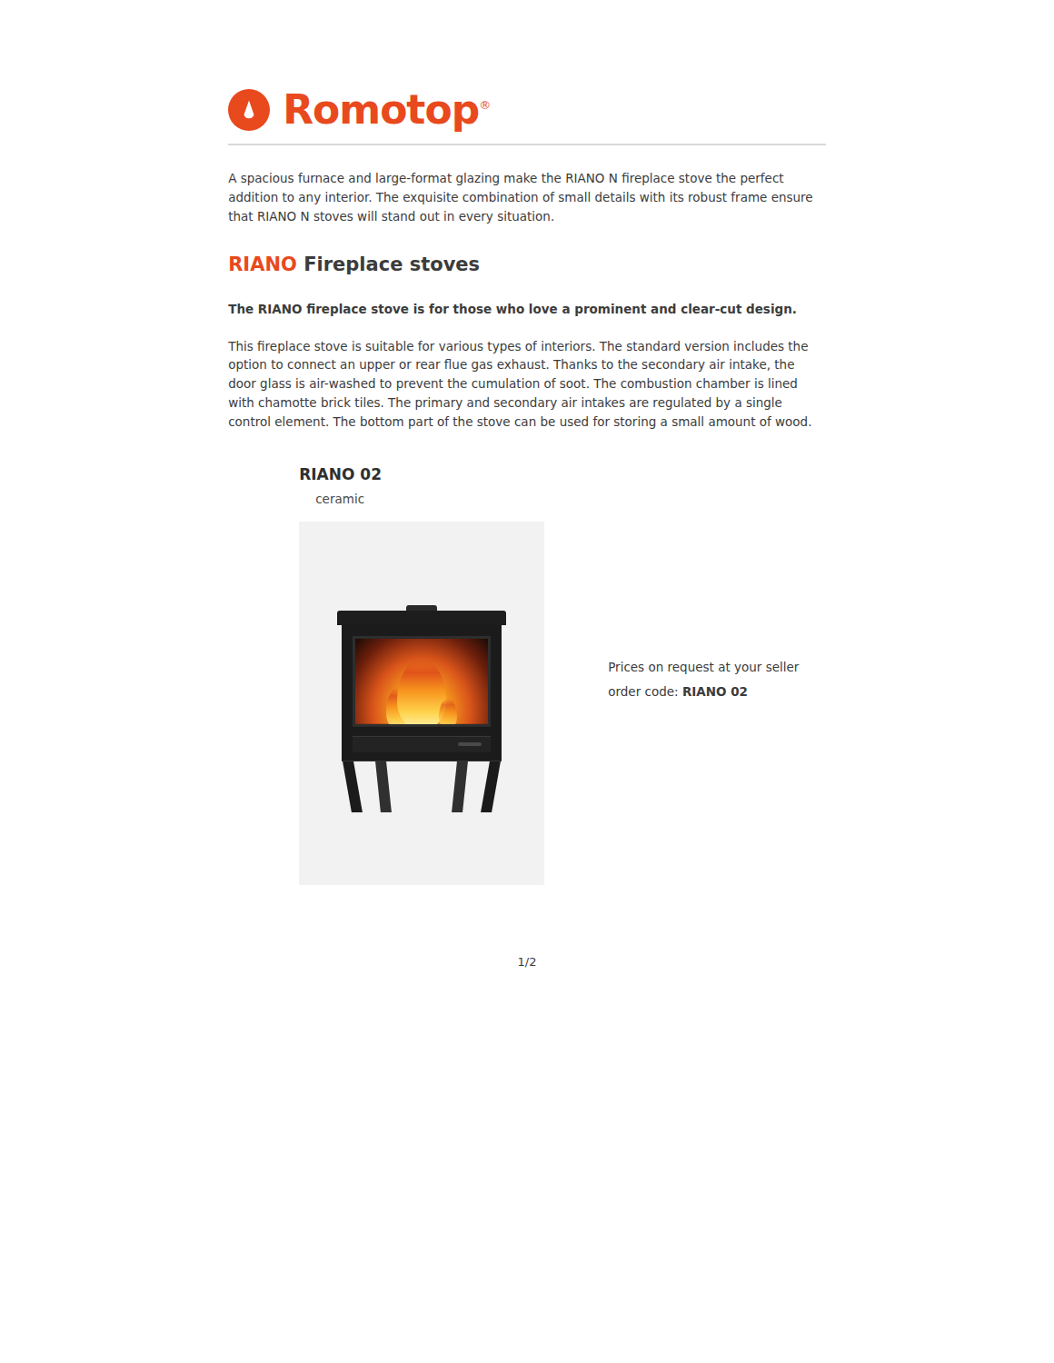Romotop®
A spacious furnace and large-format glazing make the RIANO N fireplace stove the perfect addition to any interior. The exquisite combination of small details with its robust frame ensure that RIANO N stoves will stand out in every situation.
RIANO Fireplace stoves
The RIANO fireplace stove is for those who love a prominent and clear-cut design.
This fireplace stove is suitable for various types of interiors. The standard version includes the option to connect an upper or rear flue gas exhaust. Thanks to the secondary air intake, the door glass is air-washed to prevent the cumulation of soot. The combustion chamber is lined with chamotte brick tiles. The primary and secondary air intakes are regulated by a single control element. The bottom part of the stove can be used for storing a small amount of wood.
RIANO 02
ceramic
Prices on request at your seller
order code: RIANO 02
1/2